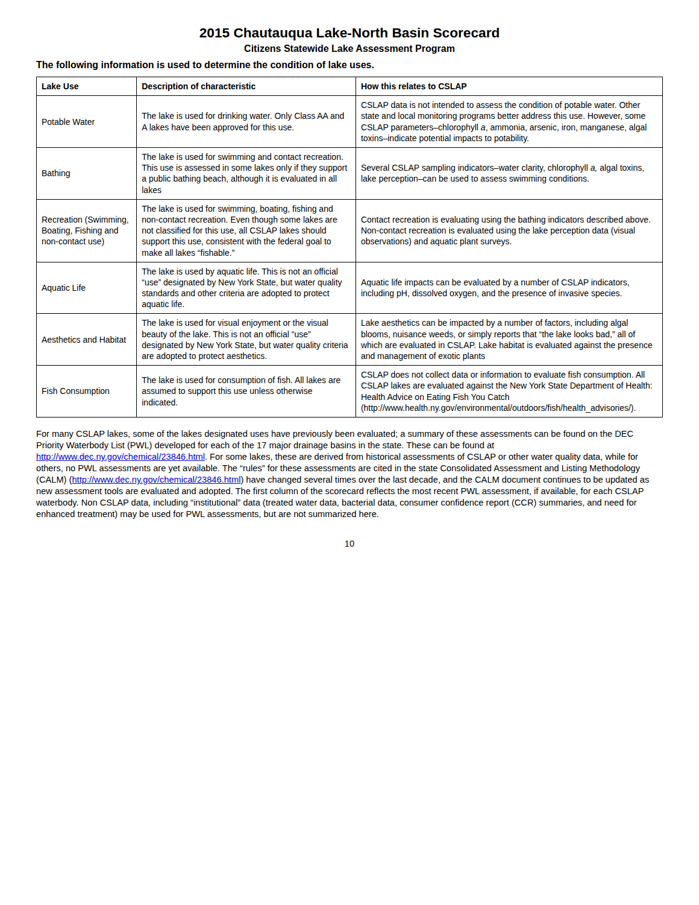2015 Chautauqua Lake-North Basin Scorecard
Citizens Statewide Lake Assessment Program
The following information is used to determine the condition of lake uses.
| Lake Use | Description of characteristic | How this relates to CSLAP |
| --- | --- | --- |
| Potable Water | The lake is used for drinking water. Only Class AA and A lakes have been approved for this use. | CSLAP data is not intended to assess the condition of potable water. Other state and local monitoring programs better address this use. However, some CSLAP parameters–chlorophyll a , ammonia, arsenic, iron, manganese, algal toxins–indicate potential impacts to potability. |
| Bathing | The lake is used for swimming and contact recreation. This use is assessed in some lakes only if they support a public bathing beach, although it is evaluated in all lakes | Several CSLAP sampling indicators–water clarity, chlorophyll a, algal toxins, lake perception–can be used to assess swimming conditions. |
| Recreation (Swimming, Boating, Fishing and non-contact use) | The lake is used for swimming, boating, fishing and non-contact recreation. Even though some lakes are not classified for this use, all CSLAP lakes should support this use, consistent with the federal goal to make all lakes “fishable.” | Contact recreation is evaluating using the bathing indicators described above. Non-contact recreation is evaluated using the lake perception data (visual observations) and aquatic plant surveys. |
| Aquatic Life | The lake is used by aquatic life. This is not an official “use” designated by New York State, but water quality standards and other criteria are adopted to protect aquatic life. | Aquatic life impacts can be evaluated by a number of CSLAP indicators, including pH, dissolved oxygen, and the presence of invasive species. |
| Aesthetics and Habitat | The lake is used for visual enjoyment or the visual beauty of the lake. This is not an official “use” designated by New York State, but water quality criteria are adopted to protect aesthetics. | Lake aesthetics can be impacted by a number of factors, including algal blooms, nuisance weeds, or simply reports that “the lake looks bad,” all of which are evaluated in CSLAP. Lake habitat is evaluated against the presence and management of exotic plants |
| Fish Consumption | The lake is used for consumption of fish. All lakes are assumed to support this use unless otherwise indicated. | CSLAP does not collect data or information to evaluate fish consumption. All CSLAP lakes are evaluated against the New York State Department of Health: Health Advice on Eating Fish You Catch (http://www.health.ny.gov/environmental/outdoors/fish/health_advisories/). |
For many CSLAP lakes, some of the lakes designated uses have previously been evaluated; a summary of these assessments can be found on the DEC Priority Waterbody List (PWL) developed for each of the 17 major drainage basins in the state. These can be found at http://www.dec.ny.gov/chemical/23846.html. For some lakes, these are derived from historical assessments of CSLAP or other water quality data, while for others, no PWL assessments are yet available. The “rules” for these assessments are cited in the state Consolidated Assessment and Listing Methodology (CALM) (http://www.dec.ny.gov/chemical/23846.html) have changed several times over the last decade, and the CALM document continues to be updated as new assessment tools are evaluated and adopted. The first column of the scorecard reflects the most recent PWL assessment, if available, for each CSLAP waterbody. Non CSLAP data, including “institutional” data (treated water data, bacterial data, consumer confidence report (CCR) summaries, and need for enhanced treatment) may be used for PWL assessments, but are not summarized here.
10